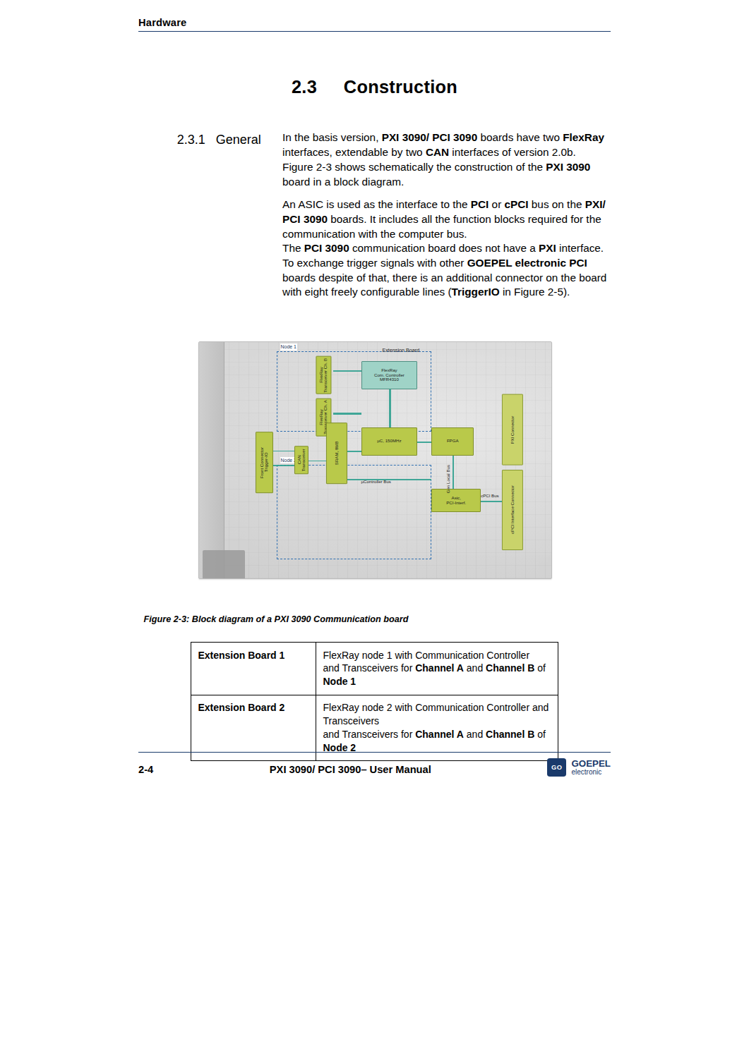Hardware
2.3 Construction
2.3.1 General
In the basis version, PXI 3090/ PCI 3090 boards have two FlexRay interfaces, extendable by two CAN interfaces of version 2.0b.
Figure 2-3 shows schematically the construction of the PXI 3090 board in a block diagram.
An ASIC is used as the interface to the PCI or cPCI bus on the PXI/ PCI 3090 boards. It includes all the function blocks required for the communication with the computer bus.
The PCI 3090 communication board does not have a PXI interface.
To exchange trigger signals with other GOEPEL electronic PCI boards despite of that, there is an additional connector on the board with eight freely configurable lines (TriggerIO in Figure 2-5).
Node 1
Node 2
Extension Board
FlexRay Transceiver Ch. B
FlexRay Transceiver Ch. A
FlexRay
Com. Controller
MFR4310
SRAM, 8MB
µC, 150MHz
FPGA
CAN Transceiver
Front Connector
Trigger-IO
Asic,
PCI-Interf.
PXI Connector
cPCI Interface Connector
µController Bus
Gen Local Bus
cPCI Bus
Figure 2-3: Block diagram of a PXI 3090 Communication board
| Extension Board 1 | FlexRay node 1 with Communication Controller and Transceivers for Channel A and Channel B of Node 1 |
| Extension Board 2 | FlexRay node 2 with Communication Controller and Transceivers and Transceivers for Channel A and Channel B of Node 2 |
2-4
PXI 3090/ PCI 3090– User Manual
GO GOEPELelectronic